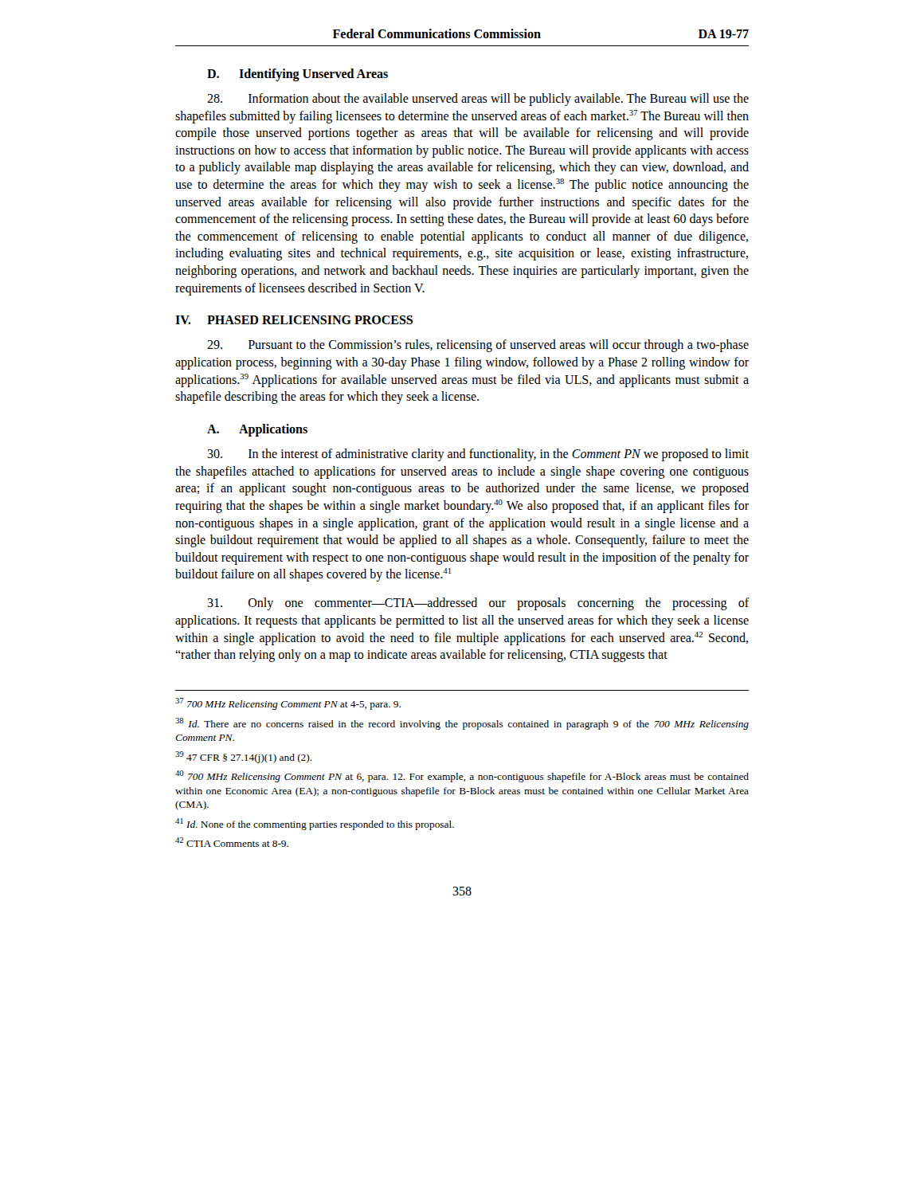Federal Communications Commission DA 19-77
D. Identifying Unserved Areas
28. Information about the available unserved areas will be publicly available. The Bureau will use the shapefiles submitted by failing licensees to determine the unserved areas of each market.37 The Bureau will then compile those unserved portions together as areas that will be available for relicensing and will provide instructions on how to access that information by public notice. The Bureau will provide applicants with access to a publicly available map displaying the areas available for relicensing, which they can view, download, and use to determine the areas for which they may wish to seek a license.38 The public notice announcing the unserved areas available for relicensing will also provide further instructions and specific dates for the commencement of the relicensing process. In setting these dates, the Bureau will provide at least 60 days before the commencement of relicensing to enable potential applicants to conduct all manner of due diligence, including evaluating sites and technical requirements, e.g., site acquisition or lease, existing infrastructure, neighboring operations, and network and backhaul needs. These inquiries are particularly important, given the requirements of licensees described in Section V.
IV. PHASED RELICENSING PROCESS
29. Pursuant to the Commission’s rules, relicensing of unserved areas will occur through a two-phase application process, beginning with a 30-day Phase 1 filing window, followed by a Phase 2 rolling window for applications.39 Applications for available unserved areas must be filed via ULS, and applicants must submit a shapefile describing the areas for which they seek a license.
A. Applications
30. In the interest of administrative clarity and functionality, in the Comment PN we proposed to limit the shapefiles attached to applications for unserved areas to include a single shape covering one contiguous area; if an applicant sought non-contiguous areas to be authorized under the same license, we proposed requiring that the shapes be within a single market boundary.40 We also proposed that, if an applicant files for non-contiguous shapes in a single application, grant of the application would result in a single license and a single buildout requirement that would be applied to all shapes as a whole. Consequently, failure to meet the buildout requirement with respect to one non-contiguous shape would result in the imposition of the penalty for buildout failure on all shapes covered by the license.41
31. Only one commenter—CTIA—addressed our proposals concerning the processing of applications. It requests that applicants be permitted to list all the unserved areas for which they seek a license within a single application to avoid the need to file multiple applications for each unserved area.42 Second, “rather than relying only on a map to indicate areas available for relicensing, CTIA suggests that
37 700 MHz Relicensing Comment PN at 4-5, para. 9.
38 Id. There are no concerns raised in the record involving the proposals contained in paragraph 9 of the 700 MHz Relicensing Comment PN.
39 47 CFR § 27.14(j)(1) and (2).
40 700 MHz Relicensing Comment PN at 6, para. 12. For example, a non-contiguous shapefile for A-Block areas must be contained within one Economic Area (EA); a non-contiguous shapefile for B-Block areas must be contained within one Cellular Market Area (CMA).
41 Id. None of the commenting parties responded to this proposal.
42 CTIA Comments at 8-9.
358